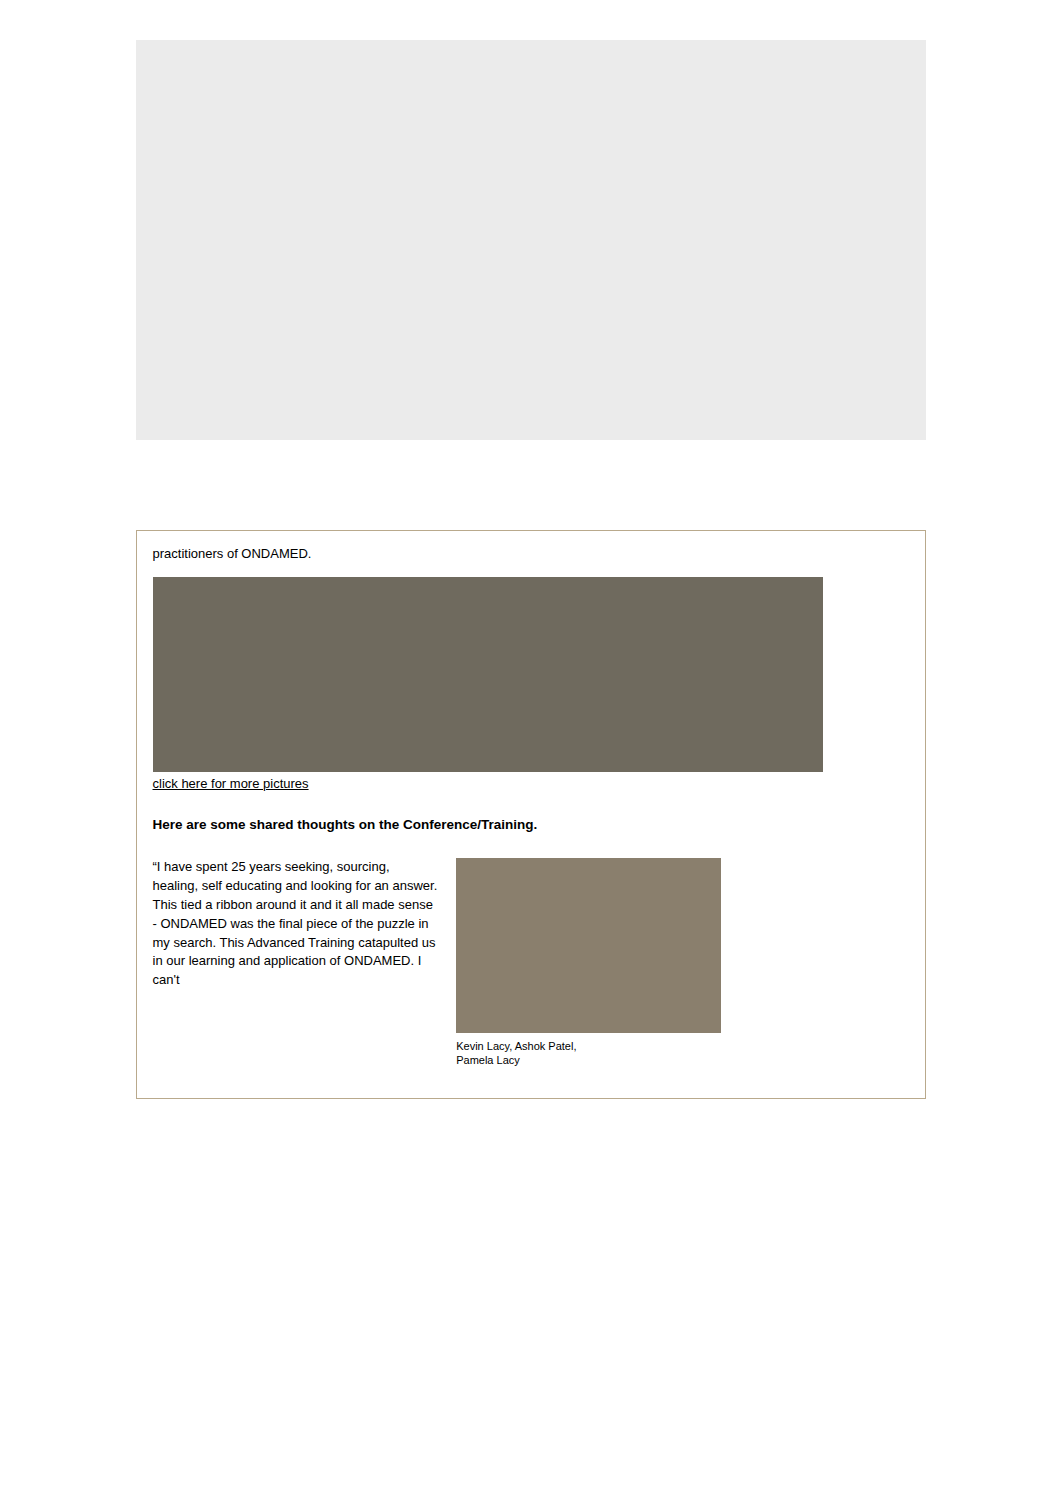practitioners of ONDAMED.
click here for more pictures
Here are some shared thoughts on the Conference/Training.
| “I have spent 25 years seeking, sourcing, healing, self educating and looking for an answer. This tied a ribbon around it and it all made sense - ONDAMED was the final piece of the puzzle in my search. This Advanced Training catapulted us in our learning and application of ONDAMED. I can't | Kevin Lacy, Ashok Patel, Pamela Lacy |